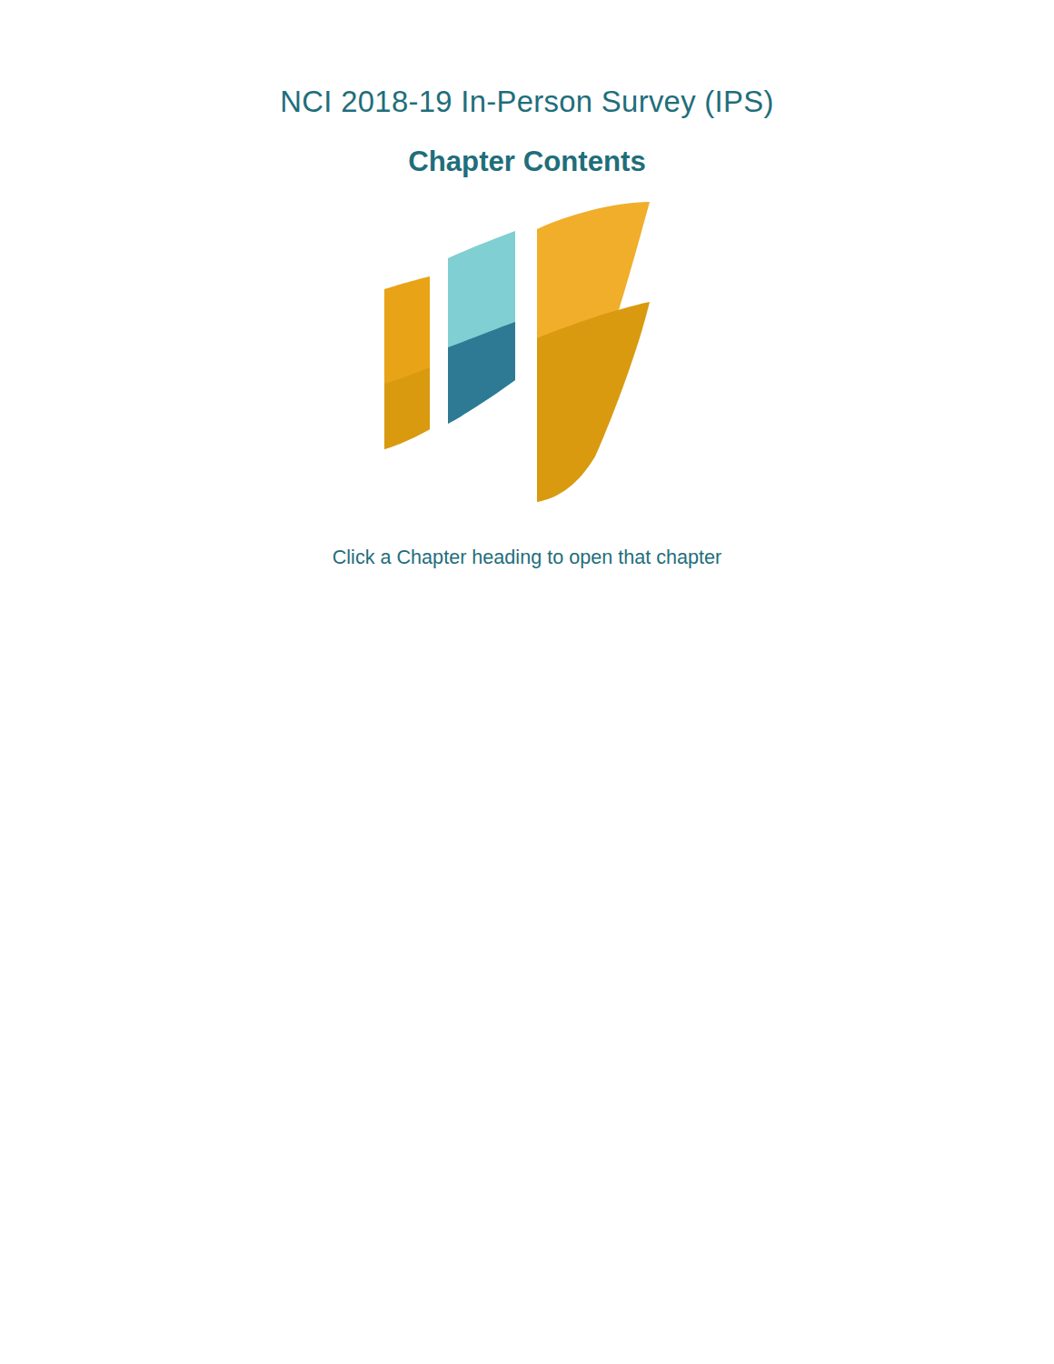NCI 2018-19 In-Person Survey (IPS)
Chapter Contents
Click a Chapter heading to open that chapter